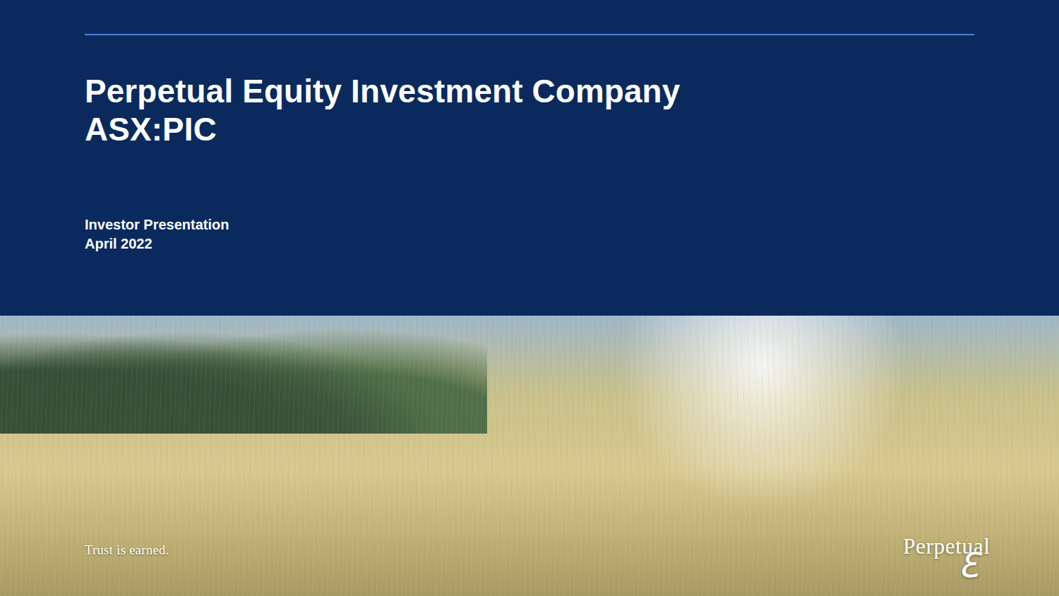Perpetual Equity Investment Company ASX:PIC
Investor Presentation April 2022
Trust is earned.
Perpetual ℇ